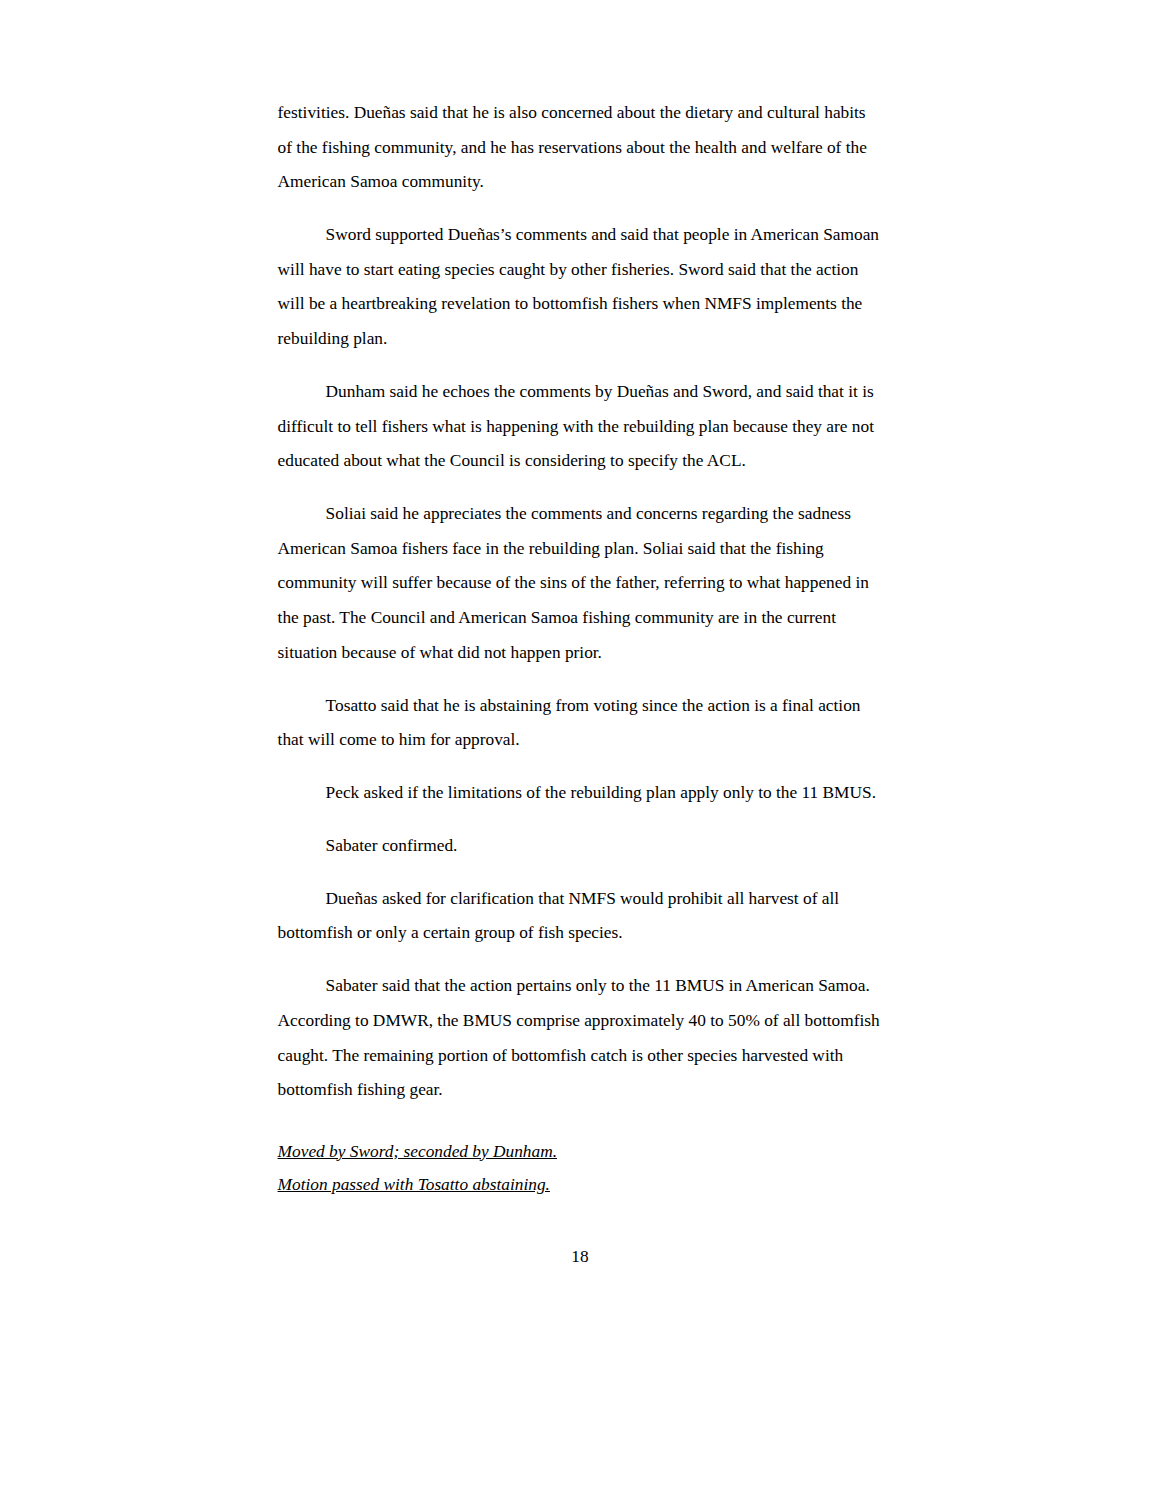festivities. Dueñas said that he is also concerned about the dietary and cultural habits of the fishing community, and he has reservations about the health and welfare of the American Samoa community.
Sword supported Dueñas’s comments and said that people in American Samoan will have to start eating species caught by other fisheries. Sword said that the action will be a heartbreaking revelation to bottomfish fishers when NMFS implements the rebuilding plan.
Dunham said he echoes the comments by Dueñas and Sword, and said that it is difficult to tell fishers what is happening with the rebuilding plan because they are not educated about what the Council is considering to specify the ACL.
Soliai said he appreciates the comments and concerns regarding the sadness American Samoa fishers face in the rebuilding plan. Soliai said that the fishing community will suffer because of the sins of the father, referring to what happened in the past. The Council and American Samoa fishing community are in the current situation because of what did not happen prior.
Tosatto said that he is abstaining from voting since the action is a final action that will come to him for approval.
Peck asked if the limitations of the rebuilding plan apply only to the 11 BMUS.
Sabater confirmed.
Dueñas asked for clarification that NMFS would prohibit all harvest of all bottomfish or only a certain group of fish species.
Sabater said that the action pertains only to the 11 BMUS in American Samoa. According to DMWR, the BMUS comprise approximately 40 to 50% of all bottomfish caught. The remaining portion of bottomfish catch is other species harvested with bottomfish fishing gear.
Moved by Sword; seconded by Dunham.
Motion passed with Tosatto abstaining.
18